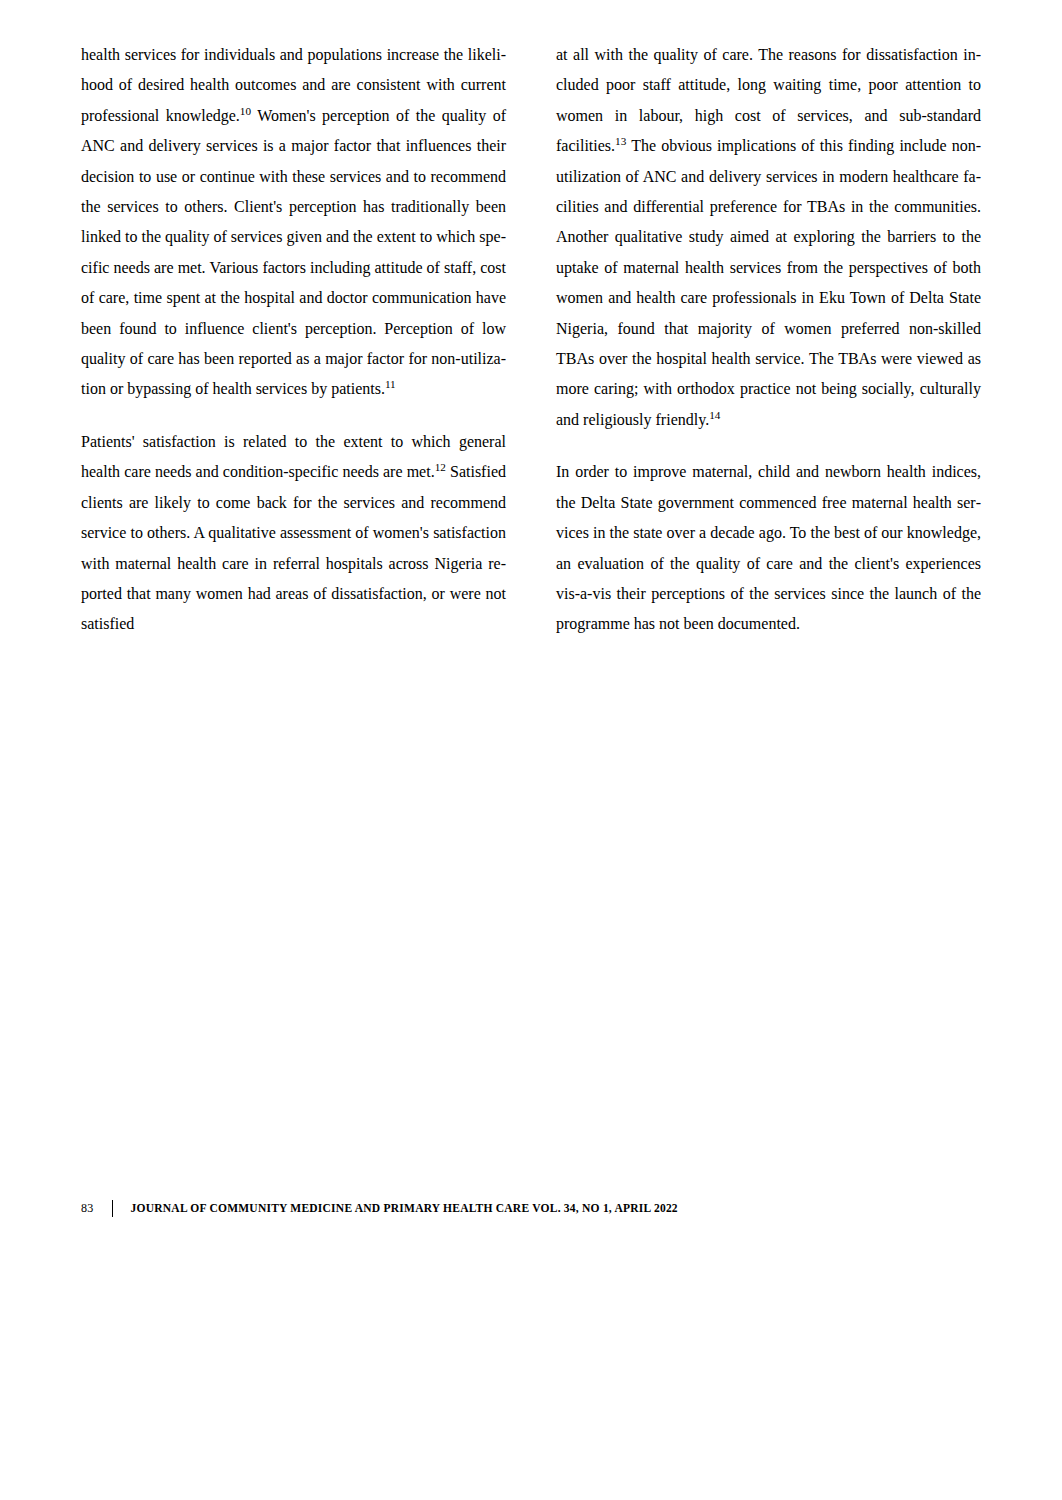health services for individuals and populations increase the likelihood of desired health outcomes and are consistent with current professional knowledge.10 Women's perception of the quality of ANC and delivery services is a major factor that influences their decision to use or continue with these services and to recommend the services to others. Client's perception has traditionally been linked to the quality of services given and the extent to which specific needs are met. Various factors including attitude of staff, cost of care, time spent at the hospital and doctor communication have been found to influence client's perception. Perception of low quality of care has been reported as a major factor for non-utilization or bypassing of health services by patients.11
Patients' satisfaction is related to the extent to which general health care needs and condition-specific needs are met.12 Satisfied clients are likely to come back for the services and recommend service to others. A qualitative assessment of women's satisfaction with maternal health care in referral hospitals across Nigeria reported that many women had areas of dissatisfaction, or were not satisfied
at all with the quality of care. The reasons for dissatisfaction included poor staff attitude, long waiting time, poor attention to women in labour, high cost of services, and sub-standard facilities.13 The obvious implications of this finding include non-utilization of ANC and delivery services in modern healthcare facilities and differential preference for TBAs in the communities. Another qualitative study aimed at exploring the barriers to the uptake of maternal health services from the perspectives of both women and health care professionals in Eku Town of Delta State Nigeria, found that majority of women preferred non-skilled TBAs over the hospital health service. The TBAs were viewed as more caring; with orthodox practice not being socially, culturally and religiously friendly.14
In order to improve maternal, child and newborn health indices, the Delta State government commenced free maternal health services in the state over a decade ago. To the best of our knowledge, an evaluation of the quality of care and the client's experiences vis-a-vis their perceptions of the services since the launch of the programme has not been documented.
83 JOURNAL OF COMMUNITY MEDICINE AND PRIMARY HEALTH CARE VOL. 34, NO 1, APRIL 2022